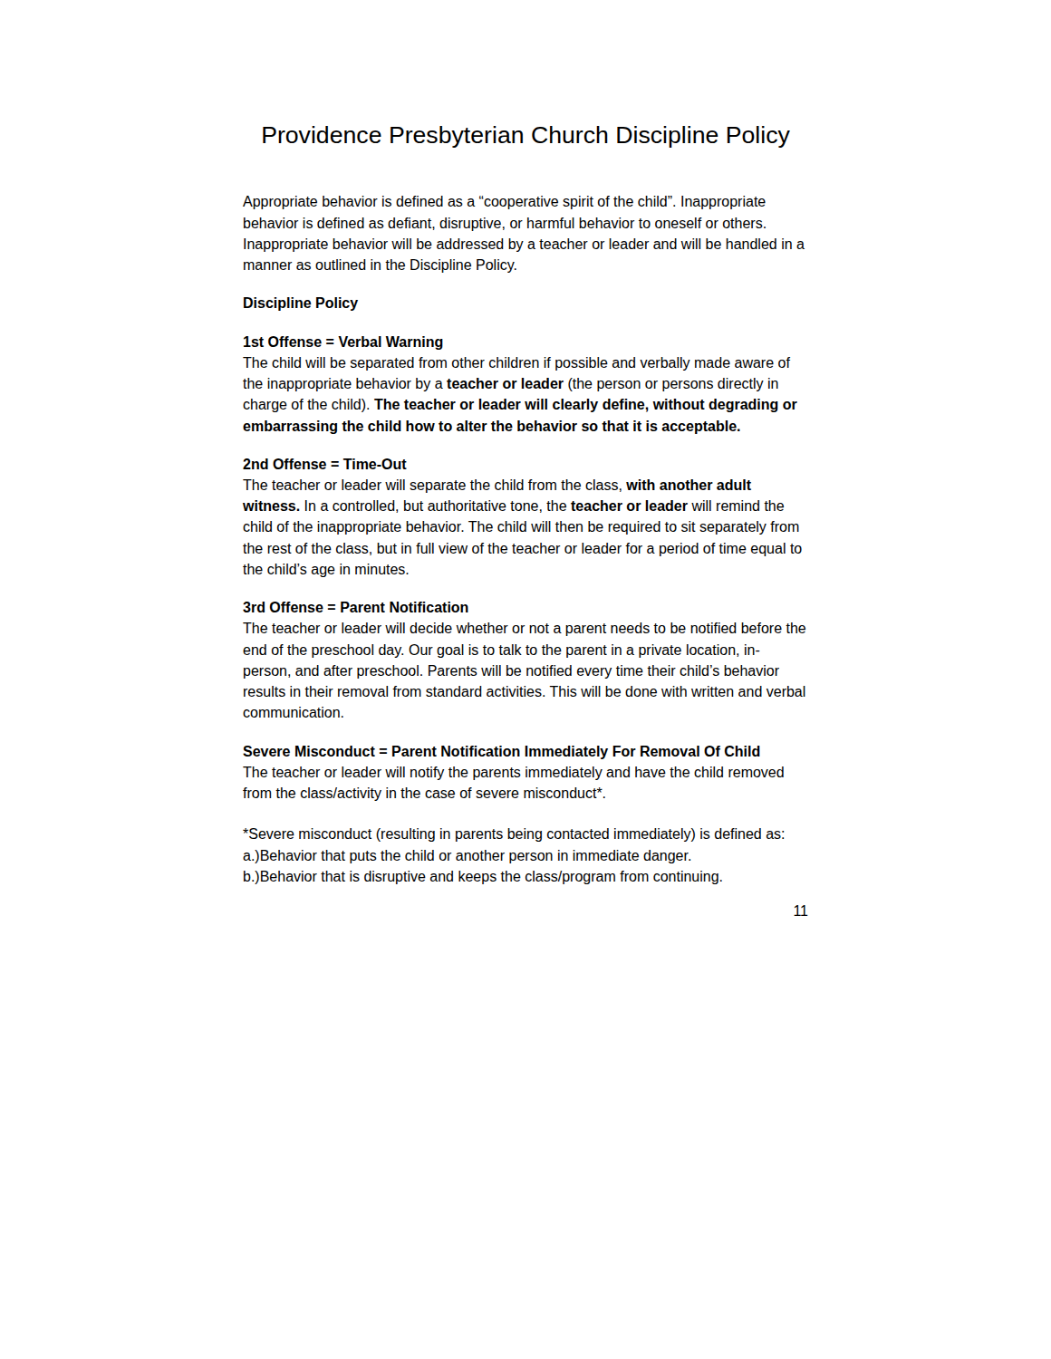Providence Presbyterian Church Discipline Policy
Appropriate behavior is defined as a “cooperative spirit of the child”. Inappropriate behavior is defined as defiant, disruptive, or harmful behavior to oneself or others. Inappropriate behavior will be addressed by a teacher or leader and will be handled in a manner as outlined in the Discipline Policy.
Discipline Policy
1st Offense = Verbal Warning
The child will be separated from other children if possible and verbally made aware of the inappropriate behavior by a teacher or leader (the person or persons directly in charge of the child). The teacher or leader will clearly define, without degrading or embarrassing the child how to alter the behavior so that it is acceptable.
2nd Offense = Time-Out
The teacher or leader will separate the child from the class, with another adult witness. In a controlled, but authoritative tone, the teacher or leader will remind the child of the inappropriate behavior. The child will then be required to sit separately from the rest of the class, but in full view of the teacher or leader for a period of time equal to the child’s age in minutes.
3rd Offense = Parent Notification
The teacher or leader will decide whether or not a parent needs to be notified before the end of the preschool day. Our goal is to talk to the parent in a private location, in-person, and after preschool. Parents will be notified every time their child’s behavior results in their removal from standard activities. This will be done with written and verbal communication.
Severe Misconduct = Parent Notification Immediately For Removal Of Child
The teacher or leader will notify the parents immediately and have the child removed from the class/activity in the case of severe misconduct*.
*Severe misconduct (resulting in parents being contacted immediately) is defined as:
a.)Behavior that puts the child or another person in immediate danger.
b.)Behavior that is disruptive and keeps the class/program from continuing.
11